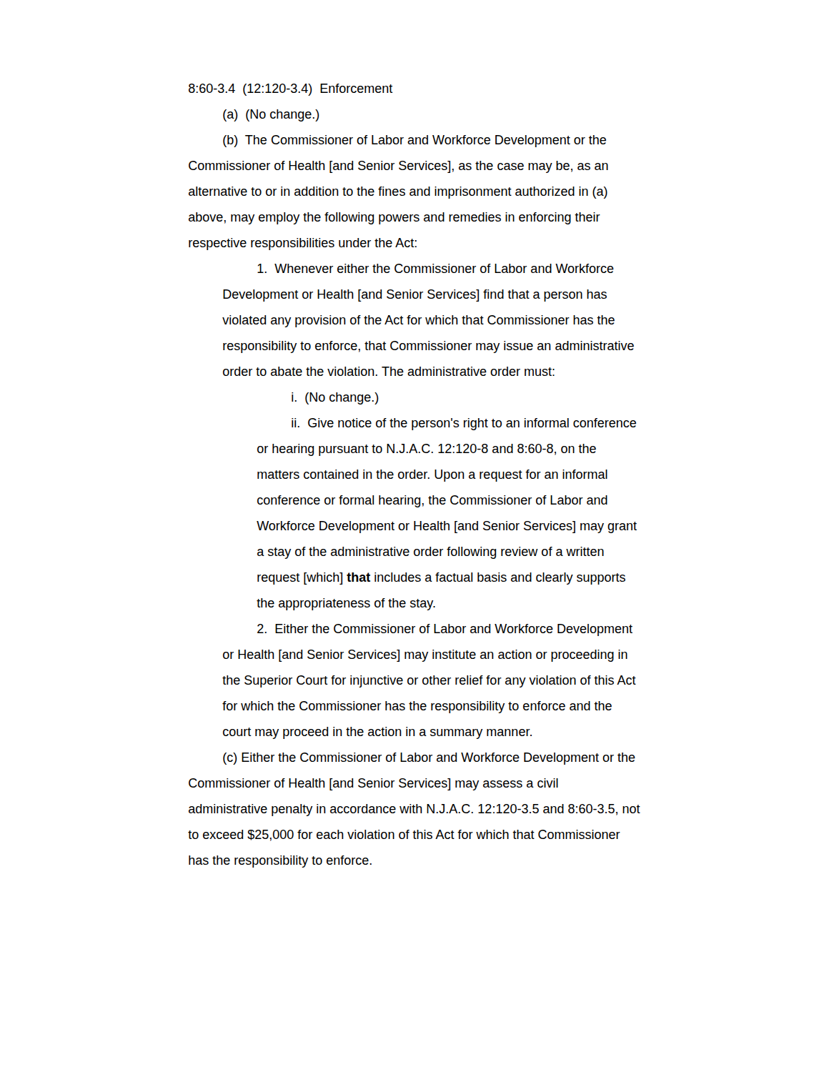8:60-3.4 (12:120-3.4) Enforcement
(a) (No change.)
(b) The Commissioner of Labor and Workforce Development or the Commissioner of Health [and Senior Services], as the case may be, as an alternative to or in addition to the fines and imprisonment authorized in (a) above, may employ the following powers and remedies in enforcing their respective responsibilities under the Act:
1. Whenever either the Commissioner of Labor and Workforce Development or Health [and Senior Services] find that a person has violated any provision of the Act for which that Commissioner has the responsibility to enforce, that Commissioner may issue an administrative order to abate the violation. The administrative order must:
i. (No change.)
ii. Give notice of the person's right to an informal conference or hearing pursuant to N.J.A.C. 12:120-8 and 8:60-8, on the matters contained in the order. Upon a request for an informal conference or formal hearing, the Commissioner of Labor and Workforce Development or Health [and Senior Services] may grant a stay of the administrative order following review of a written request [which] that includes a factual basis and clearly supports the appropriateness of the stay.
2. Either the Commissioner of Labor and Workforce Development or Health [and Senior Services] may institute an action or proceeding in the Superior Court for injunctive or other relief for any violation of this Act for which the Commissioner has the responsibility to enforce and the court may proceed in the action in a summary manner.
(c) Either the Commissioner of Labor and Workforce Development or the Commissioner of Health [and Senior Services] may assess a civil administrative penalty in accordance with N.J.A.C. 12:120-3.5 and 8:60-3.5, not to exceed $25,000 for each violation of this Act for which that Commissioner has the responsibility to enforce.